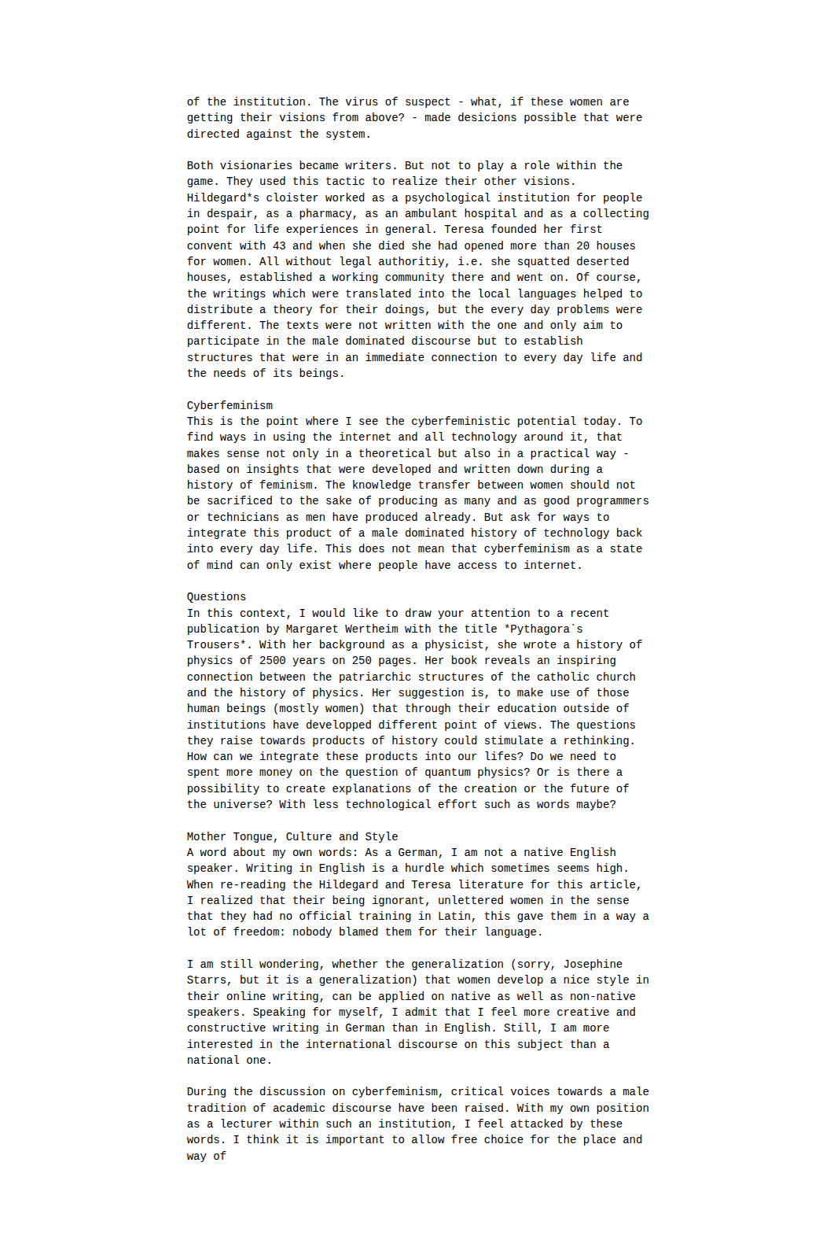of the institution. The virus of suspect - what, if these women are getting their visions from above? - made desicions possible that were directed against the system.
Both visionaries became writers. But not to play a role within the game. They used this tactic to realize their other visions. Hildegard*s cloister worked as a psychological institution for people in despair, as a pharmacy, as an ambulant hospital and as a collecting point for life experiences in general. Teresa founded her first convent with 43 and when she died she had opened more than 20 houses for women. All without legal authoritiy, i.e. she squatted deserted houses, established a working community there and went on. Of course, the writings which were translated into the local languages helped to distribute a theory for their doings, but the every day problems were different. The texts were not written with the one and only aim to participate in the male dominated discourse but to establish structures that were in an immediate connection to every day life and the needs of its beings.
Cyberfeminism
This is the point where I see the cyberfeministic potential today. To find ways in using the internet and all technology around it, that makes sense not only in a theoretical but also in a practical way - based on insights that were developed and written down during a history of feminism. The knowledge transfer between women should not be sacrificed to the sake of producing as many and as good programmers or technicians as men have produced already. But ask for ways to integrate this product of a male dominated history of technology back into every day life. This does not mean that cyberfeminism as a state of mind can only exist where people have access to internet.
Questions
In this context, I would like to draw your attention to a recent publication by Margaret Wertheim with the title *Pythagora`s Trousers*. With her background as a physicist, she wrote a history of physics of 2500 years on 250 pages. Her book reveals an inspiring connection between the patriarchic structures of the catholic church and the history of physics. Her suggestion is, to make use of those human beings (mostly women) that through their education outside of institutions have developped different point of views. The questions they raise towards products of history could stimulate a rethinking. How can we integrate these products into our lifes? Do we need to spent more money on the question of quantum physics? Or is there a possibility to create explanations of the creation or the future of the universe? With less technological effort such as words maybe?
Mother Tongue, Culture and Style
A word about my own words: As a German, I am not a native English speaker. Writing in English is a hurdle which sometimes seems high. When re-reading the Hildegard and Teresa literature for this article, I realized that their being ignorant, unlettered women in the sense that they had no official training in Latin, this gave them in a way a lot of freedom: nobody blamed them for their language.
I am still wondering, whether the generalization (sorry, Josephine Starrs, but it is a generalization) that women develop a nice style in their online writing, can be applied on native as well as non-native speakers. Speaking for myself, I admit that I feel more creative and constructive writing in German than in English. Still, I am more interested in the international discourse on this subject than a national one.
During the discussion on cyberfeminism, critical voices towards a male tradition of academic discourse have been raised. With my own position as a lecturer within such an institution, I feel attacked by these words. I think it is important to allow free choice for the place and way of